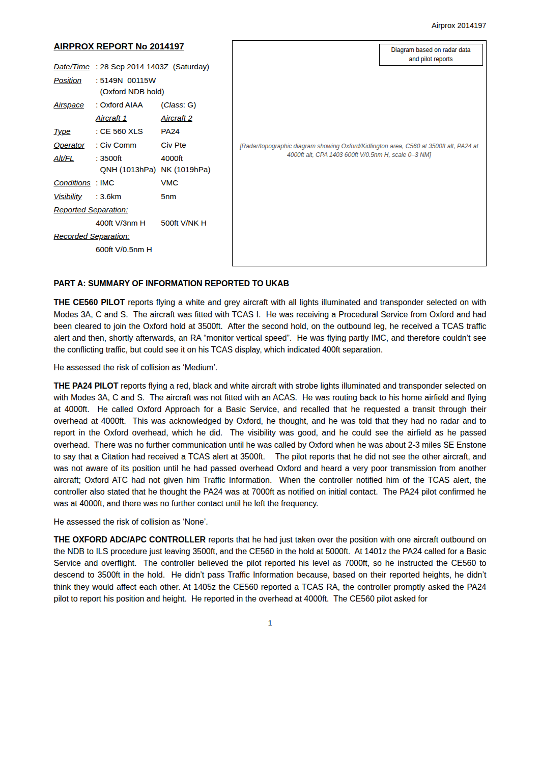Airprox 2014197
AIRPROX REPORT No 2014197
| Date/Time | : 28 Sep 2014 1403Z (Saturday) |
| Position | : 5149N 00115W (Oxford NDB hold) |
| Airspace | : Oxford AIAA | ( Class : G) |
| | Aircraft 1 | Aircraft 2 |
| Type | : CE 560 XLS | PA24 |
| Operator | : Civ Comm | Civ Pte |
| Alt/FL | : 3500ft QNH (1013hPa) | 4000ft NK (1019hPa) |
| Conditions | : IMC | VMC |
| Visibility | : 3.6km | 5nm |
| Reported Separation: |
| | 400ft V/3nm H | 500ft V/NK H |
| Recorded Separation: |
| | 600ft V/0.5nm H |
Diagram based on radar data
and pilot reports
[Radar/topographic diagram showing Oxford/Kidlington area, C560 at 3500ft alt, PA24 at 4000ft alt, CPA 1403 600ft V/0.5nm H, scale 0–3 NM]
PART A: SUMMARY OF INFORMATION REPORTED TO UKAB
THE CE560 PILOT reports flying a white and grey aircraft with all lights illuminated and transponder selected on with Modes 3A, C and S. The aircraft was fitted with TCAS I. He was receiving a Procedural Service from Oxford and had been cleared to join the Oxford hold at 3500ft. After the second hold, on the outbound leg, he received a TCAS traffic alert and then, shortly afterwards, an RA “monitor vertical speed”. He was flying partly IMC, and therefore couldn’t see the conflicting traffic, but could see it on his TCAS display, which indicated 400ft separation.
He assessed the risk of collision as ‘Medium’.
THE PA24 PILOT reports flying a red, black and white aircraft with strobe lights illuminated and transponder selected on with Modes 3A, C and S. The aircraft was not fitted with an ACAS. He was routing back to his home airfield and flying at 4000ft. He called Oxford Approach for a Basic Service, and recalled that he requested a transit through their overhead at 4000ft. This was acknowledged by Oxford, he thought, and he was told that they had no radar and to report in the Oxford overhead, which he did. The visibility was good, and he could see the airfield as he passed overhead. There was no further communication until he was called by Oxford when he was about 2-3 miles SE Enstone to say that a Citation had received a TCAS alert at 3500ft. The pilot reports that he did not see the other aircraft, and was not aware of its position until he had passed overhead Oxford and heard a very poor transmission from another aircraft; Oxford ATC had not given him Traffic Information. When the controller notified him of the TCAS alert, the controller also stated that he thought the PA24 was at 7000ft as notified on initial contact. The PA24 pilot confirmed he was at 4000ft, and there was no further contact until he left the frequency.
He assessed the risk of collision as ‘None’.
THE OXFORD ADC/APC CONTROLLER reports that he had just taken over the position with one aircraft outbound on the NDB to ILS procedure just leaving 3500ft, and the CE560 in the hold at 5000ft. At 1401z the PA24 called for a Basic Service and overflight. The controller believed the pilot reported his level as 7000ft, so he instructed the CE560 to descend to 3500ft in the hold. He didn’t pass Traffic Information because, based on their reported heights, he didn’t think they would affect each other. At 1405z the CE560 reported a TCAS RA, the controller promptly asked the PA24 pilot to report his position and height. He reported in the overhead at 4000ft. The CE560 pilot asked for
1